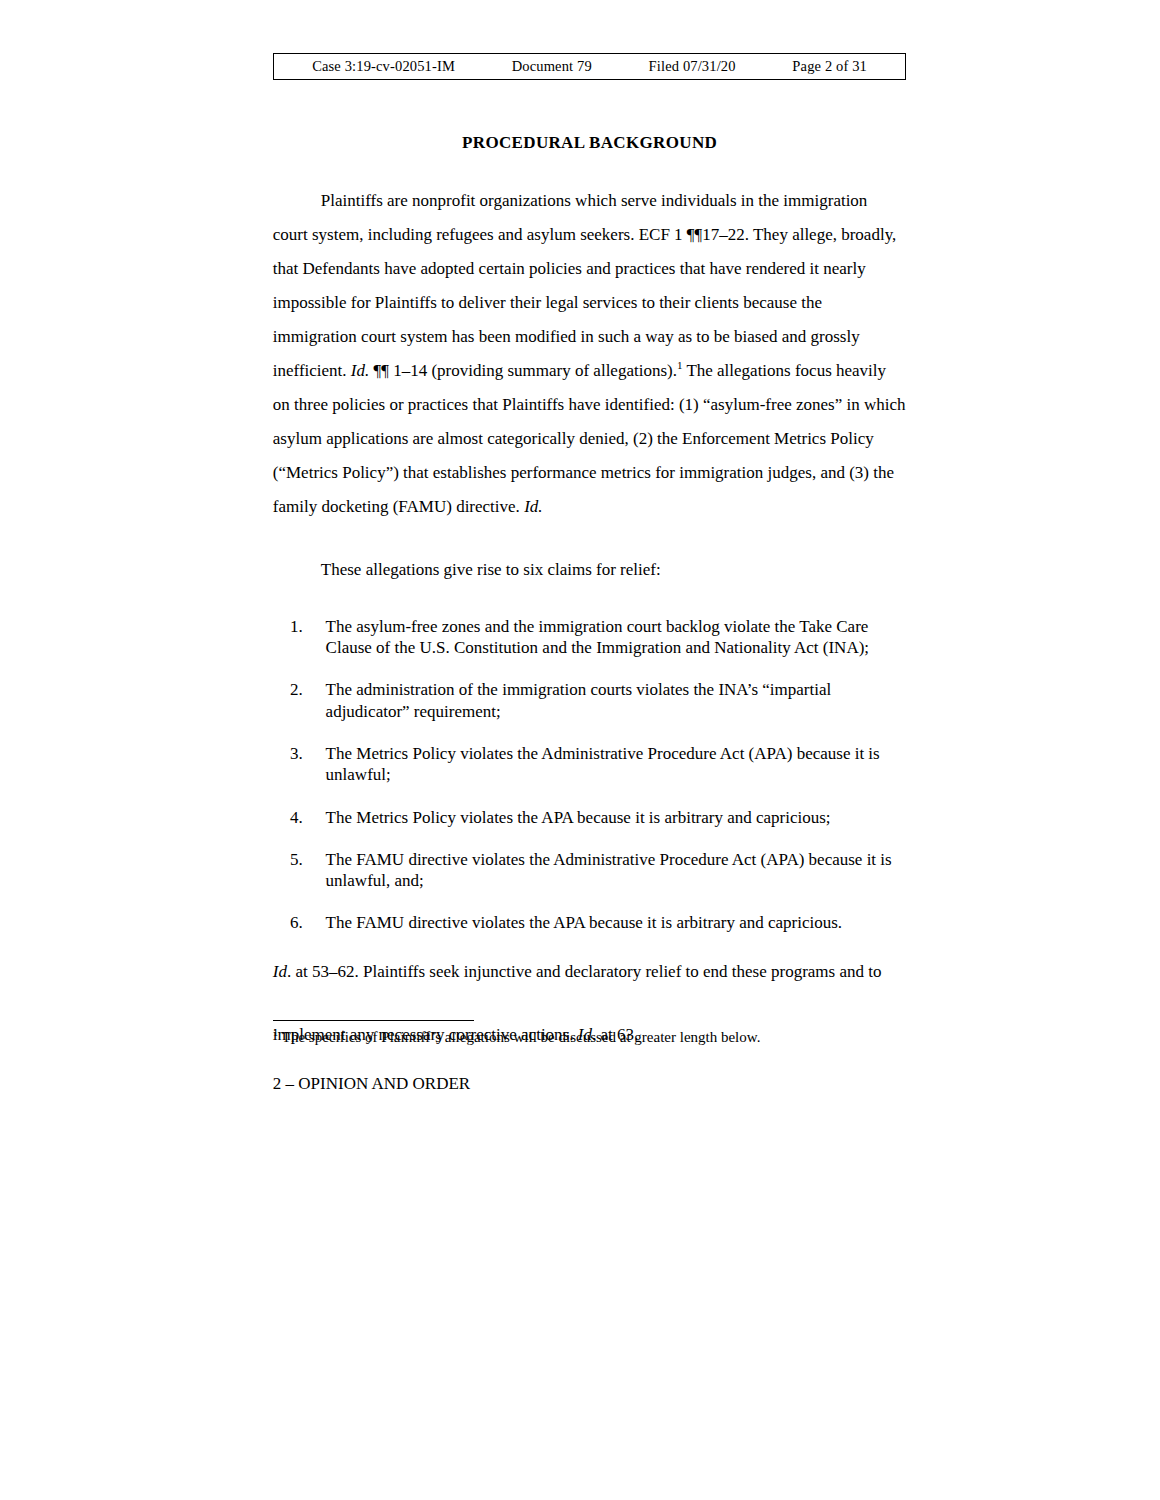Case 3:19-cv-02051-IM Document 79 Filed 07/31/20 Page 2 of 31
PROCEDURAL BACKGROUND
Plaintiffs are nonprofit organizations which serve individuals in the immigration court system, including refugees and asylum seekers. ECF 1 ¶¶17–22. They allege, broadly, that Defendants have adopted certain policies and practices that have rendered it nearly impossible for Plaintiffs to deliver their legal services to their clients because the immigration court system has been modified in such a way as to be biased and grossly inefficient. Id. ¶¶ 1–14 (providing summary of allegations).1 The allegations focus heavily on three policies or practices that Plaintiffs have identified: (1) “asylum-free zones” in which asylum applications are almost categorically denied, (2) the Enforcement Metrics Policy (“Metrics Policy”) that establishes performance metrics for immigration judges, and (3) the family docketing (FAMU) directive. Id.
These allegations give rise to six claims for relief:
The asylum-free zones and the immigration court backlog violate the Take Care Clause of the U.S. Constitution and the Immigration and Nationality Act (INA);
The administration of the immigration courts violates the INA’s “impartial adjudicator” requirement;
The Metrics Policy violates the Administrative Procedure Act (APA) because it is unlawful;
The Metrics Policy violates the APA because it is arbitrary and capricious;
The FAMU directive violates the Administrative Procedure Act (APA) because it is unlawful, and;
The FAMU directive violates the APA because it is arbitrary and capricious.
Id. at 53–62. Plaintiffs seek injunctive and declaratory relief to end these programs and to
implement any necessary corrective actions. Id. at 63.
1 The specifics of Plaintiff’s allegations will be discussed at greater length below.
2 – OPINION AND ORDER